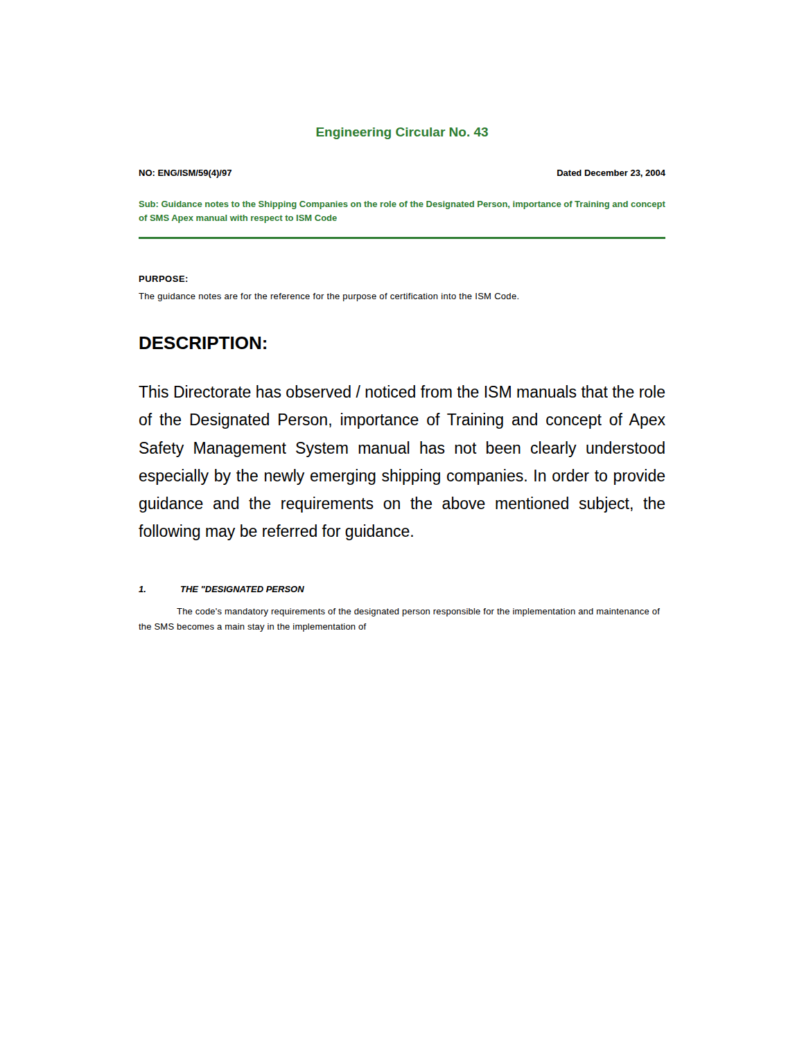Engineering Circular No. 43
NO: ENG/ISM/59(4)/97 Dated December 23, 2004
Sub: Guidance notes to the Shipping Companies on the role of the Designated Person, importance of Training and concept of SMS Apex manual with respect to ISM Code
PURPOSE:
The guidance notes are for the reference for the purpose of certification into the ISM Code.
DESCRIPTION:
This Directorate has observed / noticed from the ISM manuals that the role of the Designated Person, importance of Training and concept of Apex Safety Management System manual has not been clearly understood especially by the newly emerging shipping companies. In order to provide guidance and the requirements on the above mentioned subject, the following may be referred for guidance.
1. THE "DESIGNATED PERSON
The code's mandatory requirements of the designated person responsible for the implementation and maintenance of the SMS becomes a main stay in the implementation of